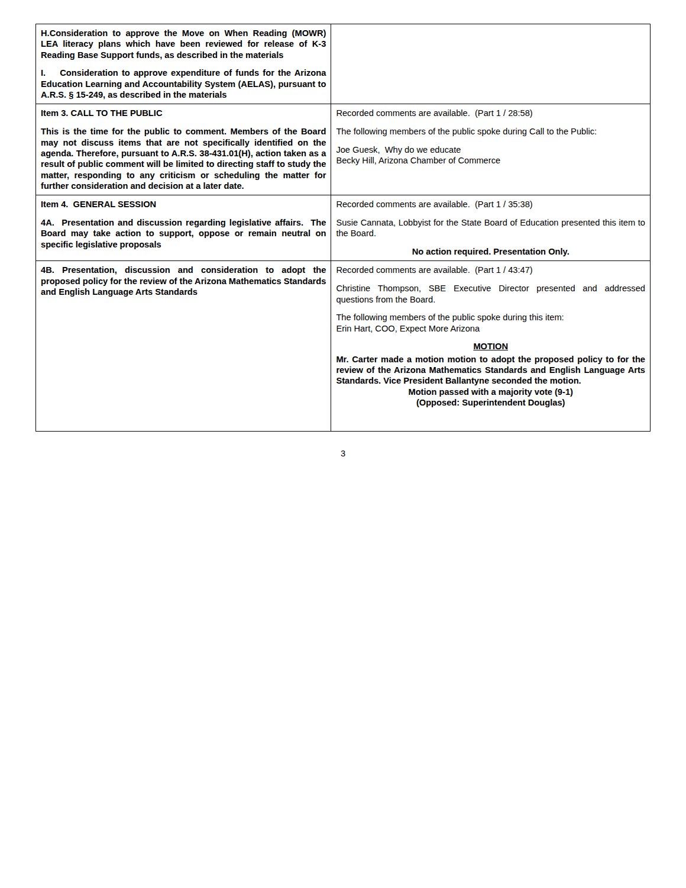| H.Consideration to approve the Move on When Reading (MOWR) LEA literacy plans which have been reviewed for release of K-3 Reading Base Support funds, as described in the materials I. Consideration to approve expenditure of funds for the Arizona Education Learning and Accountability System (AELAS), pursuant to A.R.S. § 15-249, as described in the materials | |
| Item 3. CALL TO THE PUBLIC This is the time for the public to comment. Members of the Board may not discuss items that are not specifically identified on the agenda. Therefore, pursuant to A.R.S. 38-431.01(H), action taken as a result of public comment will be limited to directing staff to study the matter, responding to any criticism or scheduling the matter for further consideration and decision at a later date. | Recorded comments are available. (Part 1 / 28:58) The following members of the public spoke during Call to the Public: Joe Guesk, Why do we educate Becky Hill, Arizona Chamber of Commerce |
| Item 4. GENERAL SESSION 4A. Presentation and discussion regarding legislative affairs. The Board may take action to support, oppose or remain neutral on specific legislative proposals | Recorded comments are available. (Part 1 / 35:38) Susie Cannata, Lobbyist for the State Board of Education presented this item to the Board. No action required. Presentation Only. |
| 4B. Presentation, discussion and consideration to adopt the proposed policy for the review of the Arizona Mathematics Standards and English Language Arts Standards | Recorded comments are available. (Part 1 / 43:47) Christine Thompson, SBE Executive Director presented and addressed questions from the Board. The following members of the public spoke during this item: Erin Hart, COO, Expect More Arizona MOTION Mr. Carter made a motion motion to adopt the proposed policy to for the review of the Arizona Mathematics Standards and English Language Arts Standards. Vice President Ballantyne seconded the motion. Motion passed with a majority vote (9-1) (Opposed: Superintendent Douglas) |
3